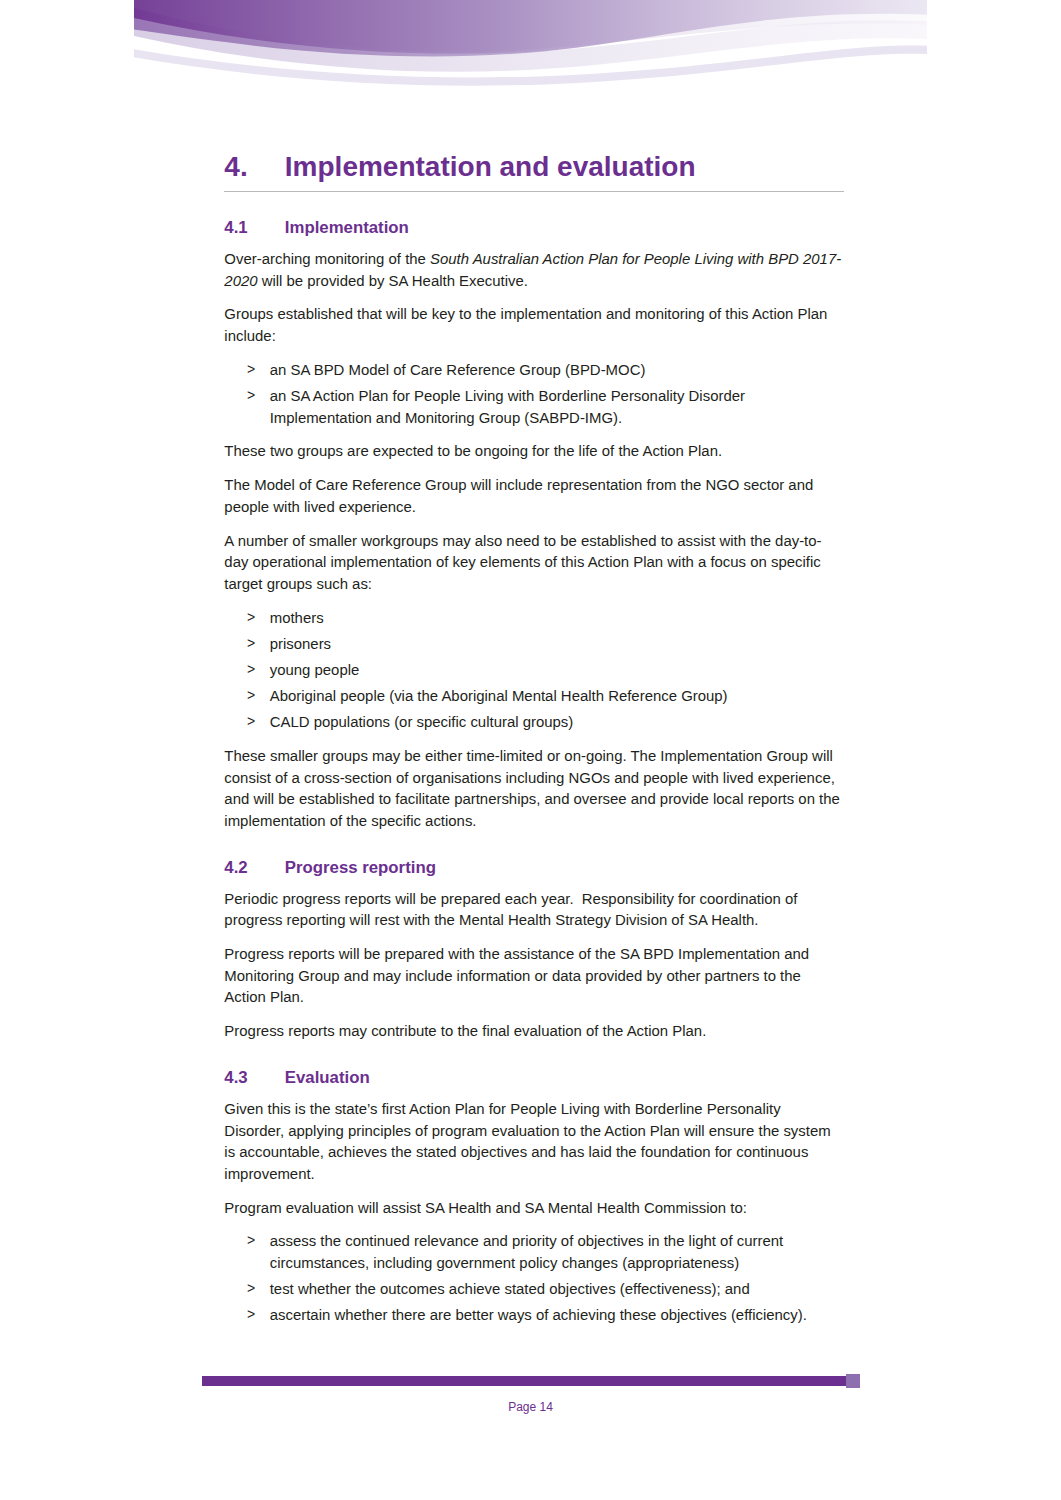4. Implementation and evaluation
4.1 Implementation
Over-arching monitoring of the South Australian Action Plan for People Living with BPD 2017-2020 will be provided by SA Health Executive.
Groups established that will be key to the implementation and monitoring of this Action Plan include:
an SA BPD Model of Care Reference Group (BPD-MOC)
an SA Action Plan for People Living with Borderline Personality Disorder Implementation and Monitoring Group (SABPD-IMG).
These two groups are expected to be ongoing for the life of the Action Plan.
The Model of Care Reference Group will include representation from the NGO sector and people with lived experience.
A number of smaller workgroups may also need to be established to assist with the day-to-day operational implementation of key elements of this Action Plan with a focus on specific target groups such as:
mothers
prisoners
young people
Aboriginal people (via the Aboriginal Mental Health Reference Group)
CALD populations (or specific cultural groups)
These smaller groups may be either time-limited or on-going. The Implementation Group will consist of a cross-section of organisations including NGOs and people with lived experience, and will be established to facilitate partnerships, and oversee and provide local reports on the implementation of the specific actions.
4.2 Progress reporting
Periodic progress reports will be prepared each year. Responsibility for coordination of progress reporting will rest with the Mental Health Strategy Division of SA Health.
Progress reports will be prepared with the assistance of the SA BPD Implementation and Monitoring Group and may include information or data provided by other partners to the Action Plan.
Progress reports may contribute to the final evaluation of the Action Plan.
4.3 Evaluation
Given this is the state’s first Action Plan for People Living with Borderline Personality Disorder, applying principles of program evaluation to the Action Plan will ensure the system is accountable, achieves the stated objectives and has laid the foundation for continuous improvement.
Program evaluation will assist SA Health and SA Mental Health Commission to:
assess the continued relevance and priority of objectives in the light of current circumstances, including government policy changes (appropriateness)
test whether the outcomes achieve stated objectives (effectiveness); and
ascertain whether there are better ways of achieving these objectives (efficiency).
Page 14